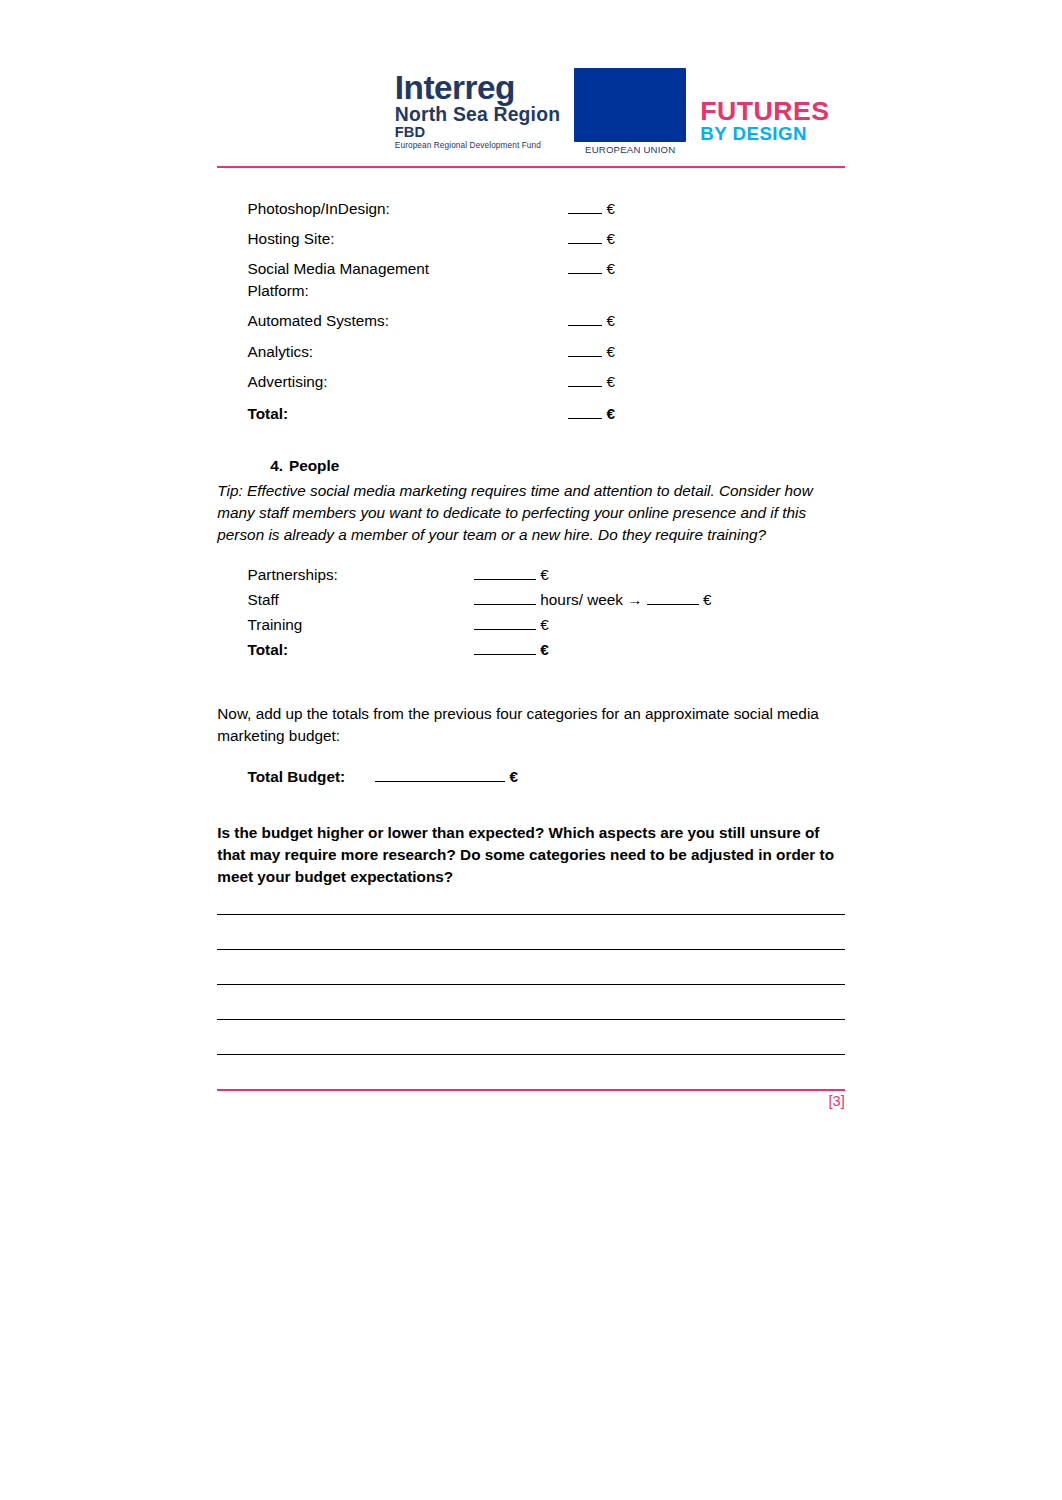Interreg
North Sea Region
FBD
European Regional Development Fund
EUROPEAN UNION
FUTURES
BY DESIGN
| Photoshop/InDesign: | € |
| Hosting Site: | € |
| Social Media Management Platform: | € |
| Automated Systems: | € |
| Analytics: | € |
| Advertising: | € |
| Total: | € |
4. People
Tip: Effective social media marketing requires time and attention to detail. Consider how many staff members you want to dedicate to perfecting your online presence and if this person is already a member of your team or a new hire. Do they require training?
| Partnerships: | € |
| Staff | hours/ week → € |
| Training | € |
| Total: | € |
Now, add up the totals from the previous four categories for an approximate social media marketing budget:
Total Budget: €
Is the budget higher or lower than expected? Which aspects are you still unsure of that may require more research? Do some categories need to be adjusted in order to meet your budget expectations?
[3]